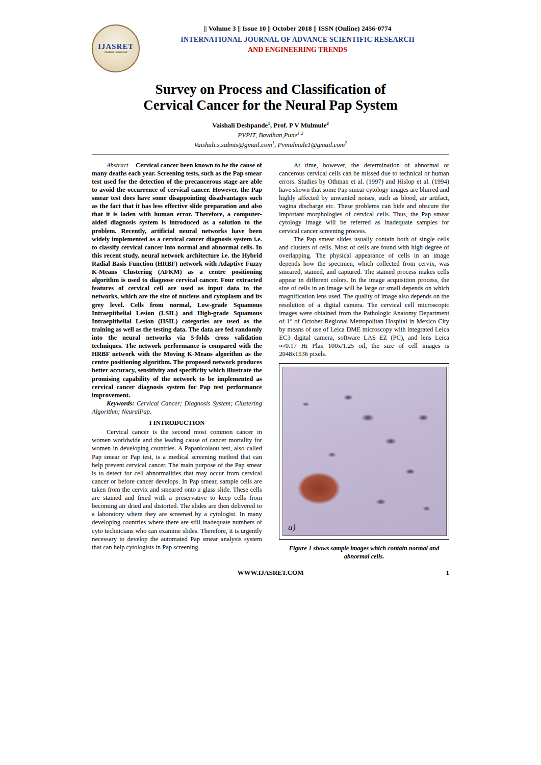IJASRET
Online Journal
|| Volume 3 || Issue 10 || October 2018 || ISSN (Online) 2456-0774
INTERNATIONAL JOURNAL OF ADVANCE SCIENTIFIC RESEARCH
AND ENGINEERING TRENDS
Survey on Process and Classification of
Cervical Cancer for the Neural Pap System
Vaishali Deshpande1, Prof. P V Mulmule2
PVPIT, Bavdhan,Pune1 2
Vaishali.s.sabnis@gmail.com1, Pvmulmule1@gmail.com2
Abstract— Cervical cancer been known to be the cause of many deaths each year. Screening tests, such as the Pap smear test used for the detection of the precancerous stage are able to avoid the occurrence of cervical cancer. However, the Pap smear test does have some disappointing disadvantages such as the fact that it has less effective slide preparation and also that it is laden with human error. Therefore, a computer-aided diagnosis system is introduced as a solution to the problem. Recently, artificial neural networks have been widely implemented as a cervical cancer diagnosis system i.e. to classify cervical cancer into normal and abnormal cells. In this recent study, neural network architecture i.e. the Hybrid Radial Basis Function (HRBF) network with Adaptive Fuzzy K-Means Clustering (AFKM) as a centre positioning algorithm is used to diagnose cervical cancer. Four extracted features of cervical cell are used as input data to the networks, which are the size of nucleus and cytoplasm and its grey level. Cells from normal, Low-grade Squamous Intraepithelial Lesion (LSIL) and High-grade Squamous Intraepithelial Lesion (HSIL) categories are used as the training as well as the testing data. The data are fed randomly into the neural networks via 5-folds cross validation techniques. The network performance is compared with the HRBF network with the Moving K-Means algorithm as the centre positioning algorithm. The proposed network produces better accuracy, sensitivity and specificity which illustrate the promising capability of the network to be implemented as cervical cancer diagnosis system for Pap test performance improvement.
Keywords: Cervical Cancer; Diagnosis System; Clustering Algorithm; NeuralPap.
I INTRODUCTION
Cervical cancer is the second most common cancer in women worldwide and the leading cause of cancer mortality for women in developing countries. A Papanicolaou test, also called Pap smear or Pap test, is a medical screening method that can help prevent cervical cancer. The main purpose of the Pap smear is to detect for cell abnormalities that may occur from cervical cancer or before cancer develops. In Pap smear, sample cells are taken from the cervix and smeared onto a glass slide. These cells are stained and fixed with a preservative to keep cells from becoming air dried and distorted. The slides are then delivered to a laboratory where they are screened by a cytologist. In many developing countries where there are still inadequate numbers of cyto technicians who can examine slides. Therefore, it is urgently necessary to develop the automated Pap smear analysis system that can help cytologists in Pap screening.
At time, however, the determination of abnormal or cancerous cervical cells can be missed due to technical or human errors. Studies by Othman et al. (1997) and Hislop et al. (1994) have shown that some Pap smear cytology images are blurred and highly affected by unwanted noises, such as blood, air artifact, vagina discharge etc. These problems can hide and obscure the important morphologies of cervical cells. Thus, the Pap smear cytology image will be referred as inadequate samples for cervical cancer screening process.
The Pap smear slides usually contain both of single cells and clusters of cells. Most of cells are found with high degree of overlapping. The physical appearance of cells in an image depends how the specimen, which collected from cervix, was smeared, stained, and captured. The stained process makes cells appear in different colors. In the image acquisition process, the size of cells in an image will be large or small depends on which magnification lens used. The quality of image also depends on the resolution of a digital camera. The cervical cell microscopic images were obtained from the Pathologic Anatomy Department of 1° of October Regional Metropolitan Hospital in Mexico City by means of use of Leica DME microscopy with integrated Leica EC3 digital camera, software LAS EZ (PC), and lens Leica ∞/0.17 Hi Plan 100x/1.25 oil, the size of cell images is 2048x1536 pixels.
a)
Figure 1 shows sample images which contain normal and abnormal cells.
WWW.IJASRET.COM 1